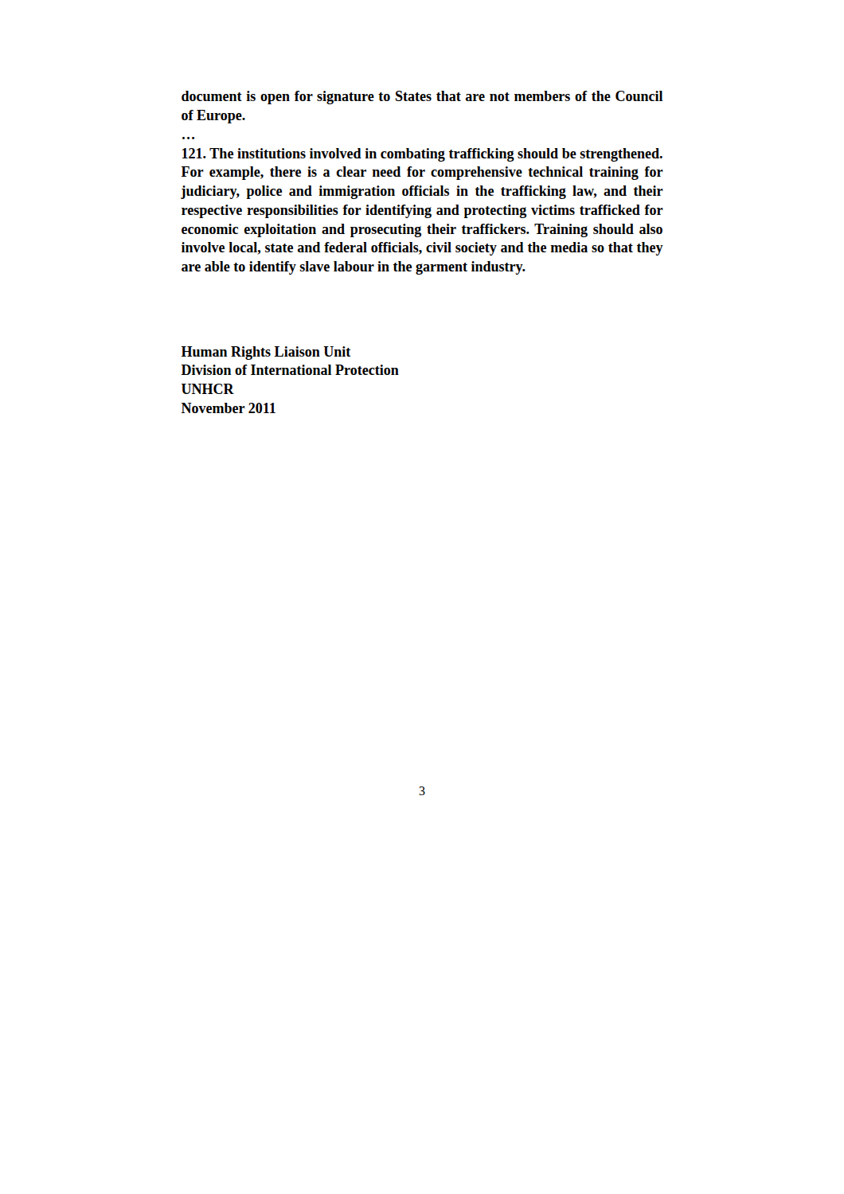document is open for signature to States that are not members of the Council of Europe.
…
121. The institutions involved in combating trafficking should be strengthened. For example, there is a clear need for comprehensive technical training for judiciary, police and immigration officials in the trafficking law, and their respective responsibilities for identifying and protecting victims trafficked for economic exploitation and prosecuting their traffickers. Training should also involve local, state and federal officials, civil society and the media so that they are able to identify slave labour in the garment industry.
Human Rights Liaison Unit
Division of International Protection
UNHCR
November 2011
3